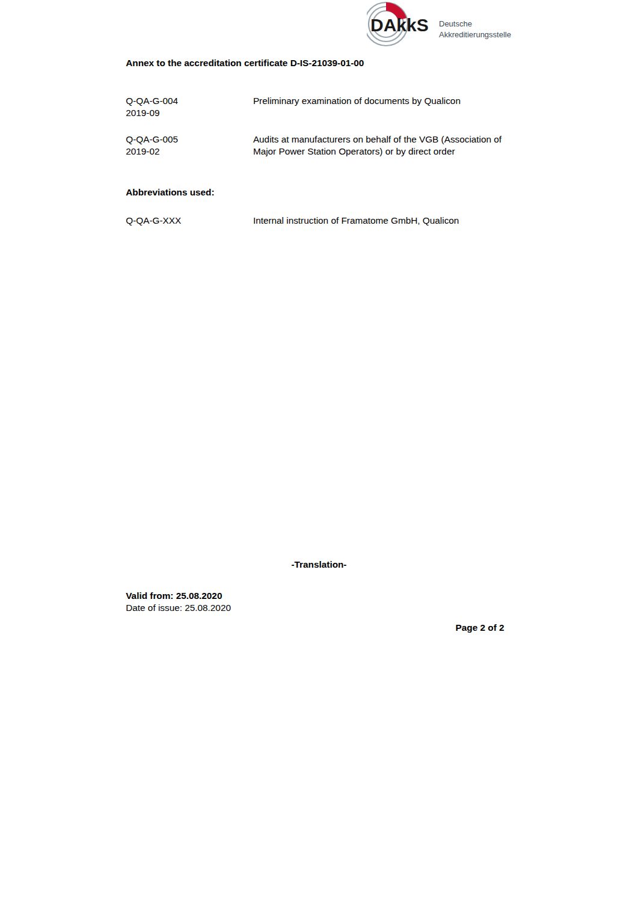DAkkS Deutsche Akkreditierungsstelle
Annex to the accreditation certificate D-IS-21039-01-00
| Q-QA-G-004 2019-09 | Preliminary examination of documents by Qualicon |
| Q-QA-G-005 2019-02 | Audits at manufacturers on behalf of the VGB (Association of Major Power Station Operators) or by direct order |
Abbreviations used:
| Q-QA-G-XXX | Internal instruction of Framatome GmbH, Qualicon |
-Translation-
Valid from: 25.08.2020
Date of issue: 25.08.2020
Page 2 of 2